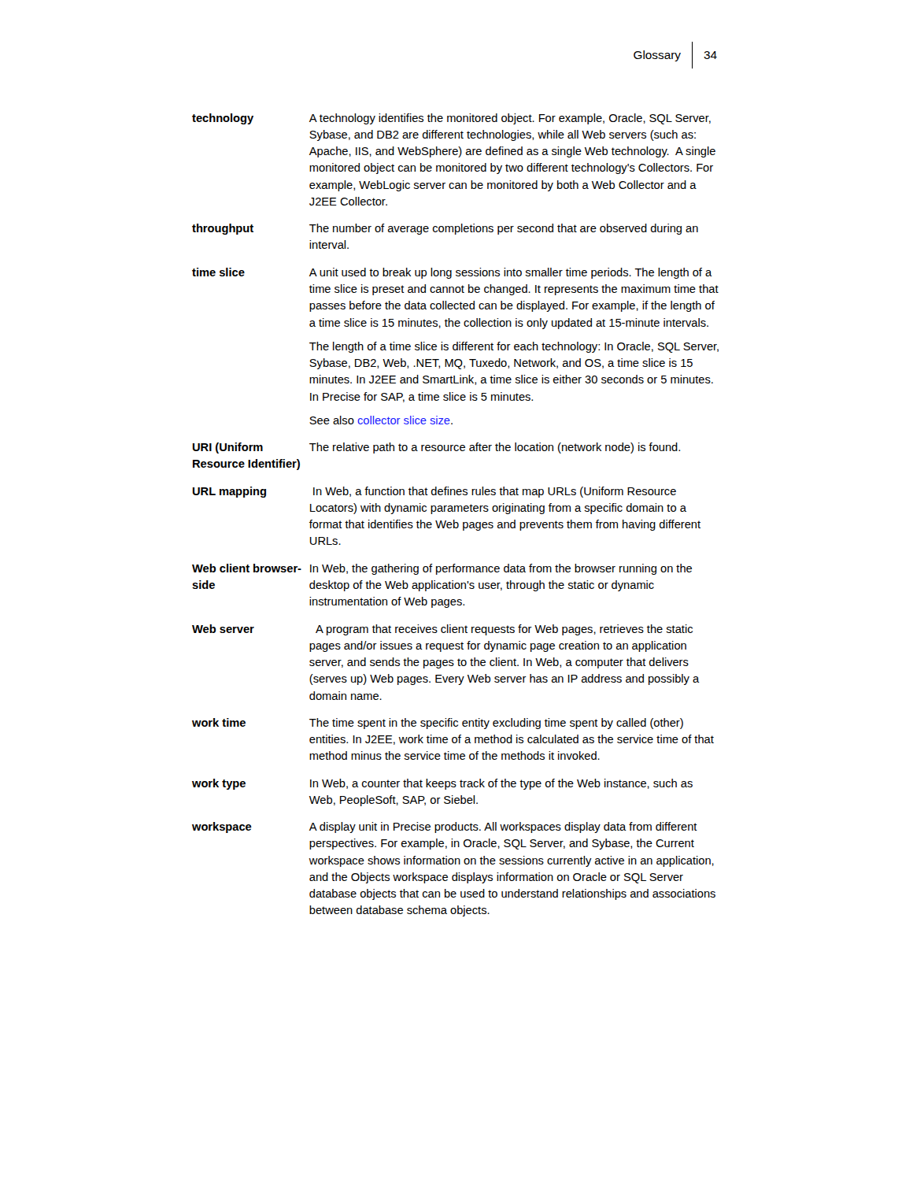Glossary 34
| technology | A technology identifies the monitored object. For example, Oracle, SQL Server, Sybase, and DB2 are different technologies, while all Web servers (such as: Apache, IIS, and WebSphere) are defined as a single Web technology. A single monitored object can be monitored by two different technology's Collectors. For example, WebLogic server can be monitored by both a Web Collector and a J2EE Collector. |
| throughput | The number of average completions per second that are observed during an interval. |
| time slice | A unit used to break up long sessions into smaller time periods. The length of a time slice is preset and cannot be changed. It represents the maximum time that passes before the data collected can be displayed. For example, if the length of a time slice is 15 minutes, the collection is only updated at 15-minute intervals. The length of a time slice is different for each technology: In Oracle, SQL Server, Sybase, DB2, Web, .NET, MQ, Tuxedo, Network, and OS, a time slice is 15 minutes. In J2EE and SmartLink, a time slice is either 30 seconds or 5 minutes. In Precise for SAP, a time slice is 5 minutes. See also collector slice size . |
| URI (Uniform Resource Identifier) | The relative path to a resource after the location (network node) is found. |
| URL mapping | In Web, a function that defines rules that map URLs (Uniform Resource Locators) with dynamic parameters originating from a specific domain to a format that identifies the Web pages and prevents them from having different URLs. |
| Web client browser-side | In Web, the gathering of performance data from the browser running on the desktop of the Web application's user, through the static or dynamic instrumentation of Web pages. |
| Web server | A program that receives client requests for Web pages, retrieves the static pages and/or issues a request for dynamic page creation to an application server, and sends the pages to the client. In Web, a computer that delivers (serves up) Web pages. Every Web server has an IP address and possibly a domain name. |
| work time | The time spent in the specific entity excluding time spent by called (other) entities. In J2EE, work time of a method is calculated as the service time of that method minus the service time of the methods it invoked. |
| work type | In Web, a counter that keeps track of the type of the Web instance, such as Web, PeopleSoft, SAP, or Siebel. |
| workspace | A display unit in Precise products. All workspaces display data from different perspectives. For example, in Oracle, SQL Server, and Sybase, the Current workspace shows information on the sessions currently active in an application, and the Objects workspace displays information on Oracle or SQL Server database objects that can be used to understand relationships and associations between database schema objects. |